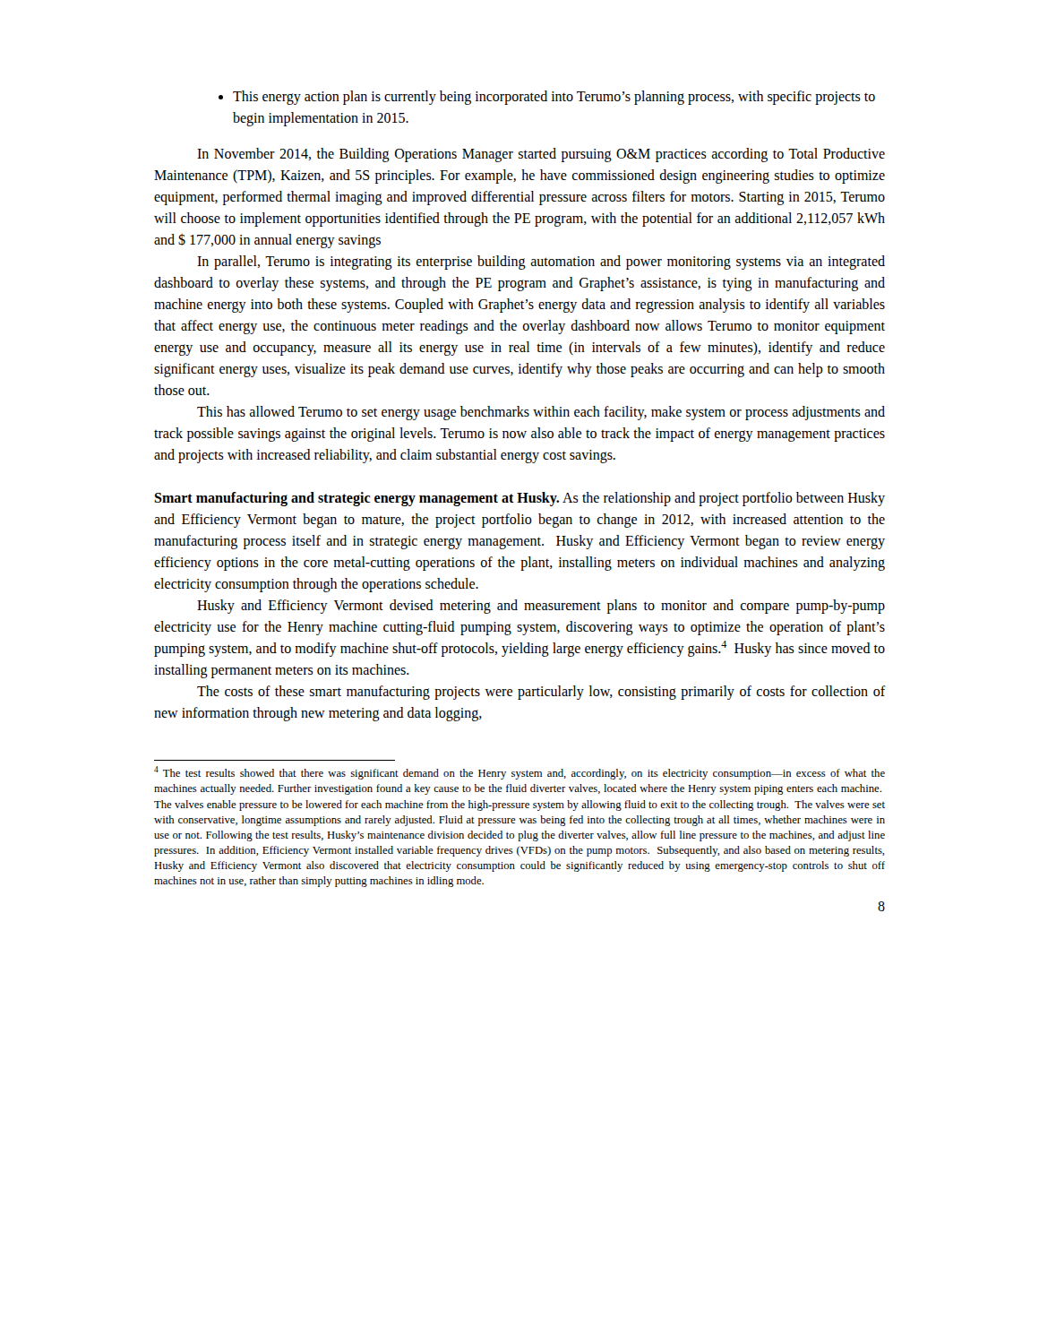This energy action plan is currently being incorporated into Terumo’s planning process, with specific projects to begin implementation in 2015.
In November 2014, the Building Operations Manager started pursuing O&M practices according to Total Productive Maintenance (TPM), Kaizen, and 5S principles. For example, he have commissioned design engineering studies to optimize equipment, performed thermal imaging and improved differential pressure across filters for motors. Starting in 2015, Terumo will choose to implement opportunities identified through the PE program, with the potential for an additional 2,112,057 kWh and $ 177,000 in annual energy savings
In parallel, Terumo is integrating its enterprise building automation and power monitoring systems via an integrated dashboard to overlay these systems, and through the PE program and Graphet’s assistance, is tying in manufacturing and machine energy into both these systems. Coupled with Graphet’s energy data and regression analysis to identify all variables that affect energy use, the continuous meter readings and the overlay dashboard now allows Terumo to monitor equipment energy use and occupancy, measure all its energy use in real time (in intervals of a few minutes), identify and reduce significant energy uses, visualize its peak demand use curves, identify why those peaks are occurring and can help to smooth those out.
This has allowed Terumo to set energy usage benchmarks within each facility, make system or process adjustments and track possible savings against the original levels. Terumo is now also able to track the impact of energy management practices and projects with increased reliability, and claim substantial energy cost savings.
Smart manufacturing and strategic energy management at Husky. As the relationship and project portfolio between Husky and Efficiency Vermont began to mature, the project portfolio began to change in 2012, with increased attention to the manufacturing process itself and in strategic energy management. Husky and Efficiency Vermont began to review energy efficiency options in the core metal-cutting operations of the plant, installing meters on individual machines and analyzing electricity consumption through the operations schedule.
Husky and Efficiency Vermont devised metering and measurement plans to monitor and compare pump-by-pump electricity use for the Henry machine cutting-fluid pumping system, discovering ways to optimize the operation of plant’s pumping system, and to modify machine shut-off protocols, yielding large energy efficiency gains.4 Husky has since moved to installing permanent meters on its machines.
The costs of these smart manufacturing projects were particularly low, consisting primarily of costs for collection of new information through new metering and data logging,
4 The test results showed that there was significant demand on the Henry system and, accordingly, on its electricity consumption—in excess of what the machines actually needed. Further investigation found a key cause to be the fluid diverter valves, located where the Henry system piping enters each machine. The valves enable pressure to be lowered for each machine from the high-pressure system by allowing fluid to exit to the collecting trough. The valves were set with conservative, longtime assumptions and rarely adjusted. Fluid at pressure was being fed into the collecting trough at all times, whether machines were in use or not. Following the test results, Husky’s maintenance division decided to plug the diverter valves, allow full line pressure to the machines, and adjust line pressures. In addition, Efficiency Vermont installed variable frequency drives (VFDs) on the pump motors. Subsequently, and also based on metering results, Husky and Efficiency Vermont also discovered that electricity consumption could be significantly reduced by using emergency-stop controls to shut off machines not in use, rather than simply putting machines in idling mode.
8